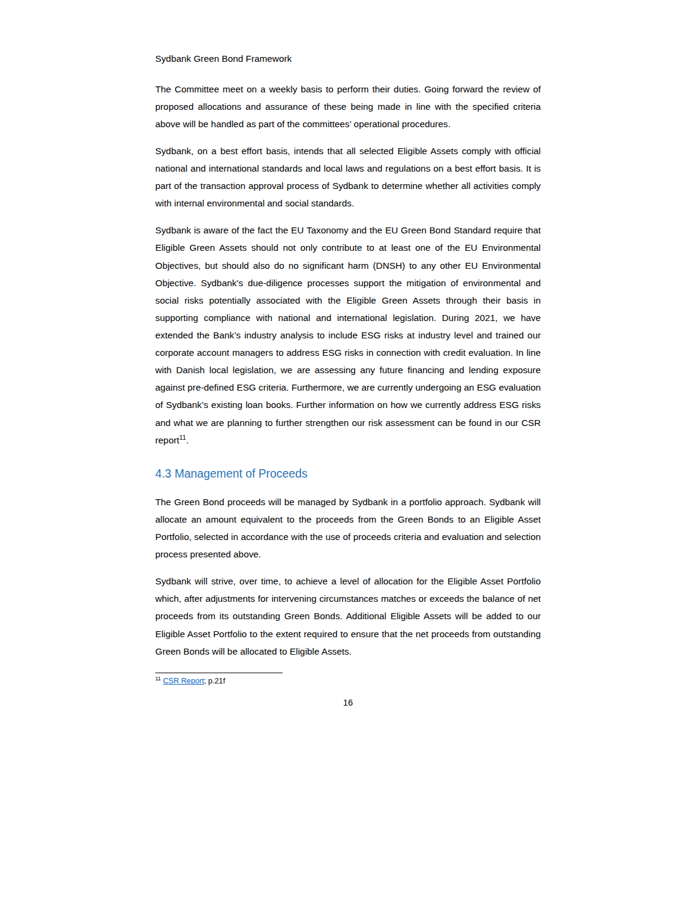Sydbank Green Bond Framework
The Committee meet on a weekly basis to perform their duties. Going forward the review of proposed allocations and assurance of these being made in line with the specified criteria above will be handled as part of the committees’ operational procedures.
Sydbank, on a best effort basis, intends that all selected Eligible Assets comply with official national and international standards and local laws and regulations on a best effort basis. It is part of the transaction approval process of Sydbank to determine whether all activities comply with internal environmental and social standards.
Sydbank is aware of the fact the EU Taxonomy and the EU Green Bond Standard require that Eligible Green Assets should not only contribute to at least one of the EU Environmental Objectives, but should also do no significant harm (DNSH) to any other EU Environmental Objective. Sydbank’s due-diligence processes support the mitigation of environmental and social risks potentially associated with the Eligible Green Assets through their basis in supporting compliance with national and international legislation. During 2021, we have extended the Bank’s industry analysis to include ESG risks at industry level and trained our corporate account managers to address ESG risks in connection with credit evaluation. In line with Danish local legislation, we are assessing any future financing and lending exposure against pre-defined ESG criteria. Furthermore, we are currently undergoing an ESG evaluation of Sydbank’s existing loan books. Further information on how we currently address ESG risks and what we are planning to further strengthen our risk assessment can be found in our CSR report11.
4.3 Management of Proceeds
The Green Bond proceeds will be managed by Sydbank in a portfolio approach. Sydbank will allocate an amount equivalent to the proceeds from the Green Bonds to an Eligible Asset Portfolio, selected in accordance with the use of proceeds criteria and evaluation and selection process presented above.
Sydbank will strive, over time, to achieve a level of allocation for the Eligible Asset Portfolio which, after adjustments for intervening circumstances matches or exceeds the balance of net proceeds from its outstanding Green Bonds. Additional Eligible Assets will be added to our Eligible Asset Portfolio to the extent required to ensure that the net proceeds from outstanding Green Bonds will be allocated to Eligible Assets.
11 CSR Report; p.21f
16